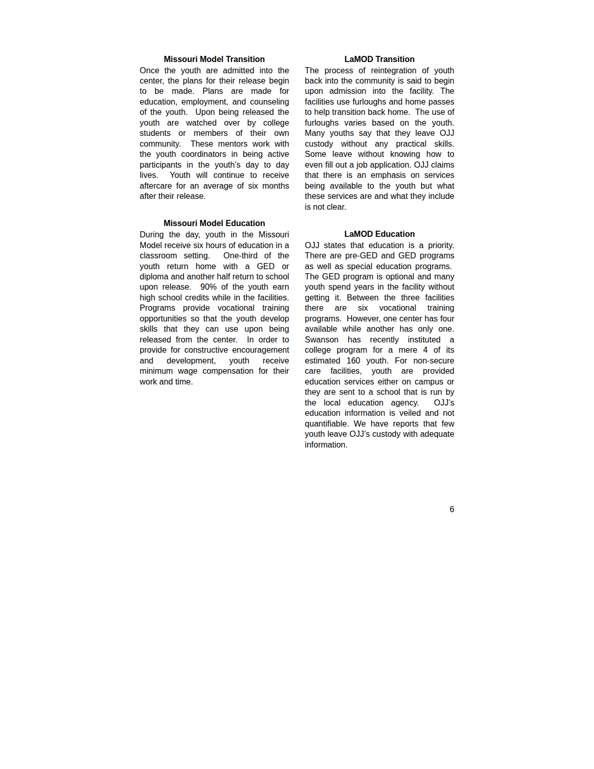Missouri Model Transition
Once the youth are admitted into the center, the plans for their release begin to be made. Plans are made for education, employment, and counseling of the youth. Upon being released the youth are watched over by college students or members of their own community. These mentors work with the youth coordinators in being active participants in the youth’s day to day lives. Youth will continue to receive aftercare for an average of six months after their release.
Missouri Model Education
During the day, youth in the Missouri Model receive six hours of education in a classroom setting. One-third of the youth return home with a GED or diploma and another half return to school upon release. 90% of the youth earn high school credits while in the facilities. Programs provide vocational training opportunities so that the youth develop skills that they can use upon being released from the center. In order to provide for constructive encouragement and development, youth receive minimum wage compensation for their work and time.
LaMOD Transition
The process of reintegration of youth back into the community is said to begin upon admission into the facility. The facilities use furloughs and home passes to help transition back home. The use of furloughs varies based on the youth. Many youths say that they leave OJJ custody without any practical skills. Some leave without knowing how to even fill out a job application. OJJ claims that there is an emphasis on services being available to the youth but what these services are and what they include is not clear.
LaMOD Education
OJJ states that education is a priority. There are pre-GED and GED programs as well as special education programs. The GED program is optional and many youth spend years in the facility without getting it. Between the three facilities there are six vocational training programs. However, one center has four available while another has only one. Swanson has recently instituted a college program for a mere 4 of its estimated 160 youth. For non-secure care facilities, youth are provided education services either on campus or they are sent to a school that is run by the local education agency. OJJ’s education information is veiled and not quantifiable. We have reports that few youth leave OJJ’s custody with adequate information.
6